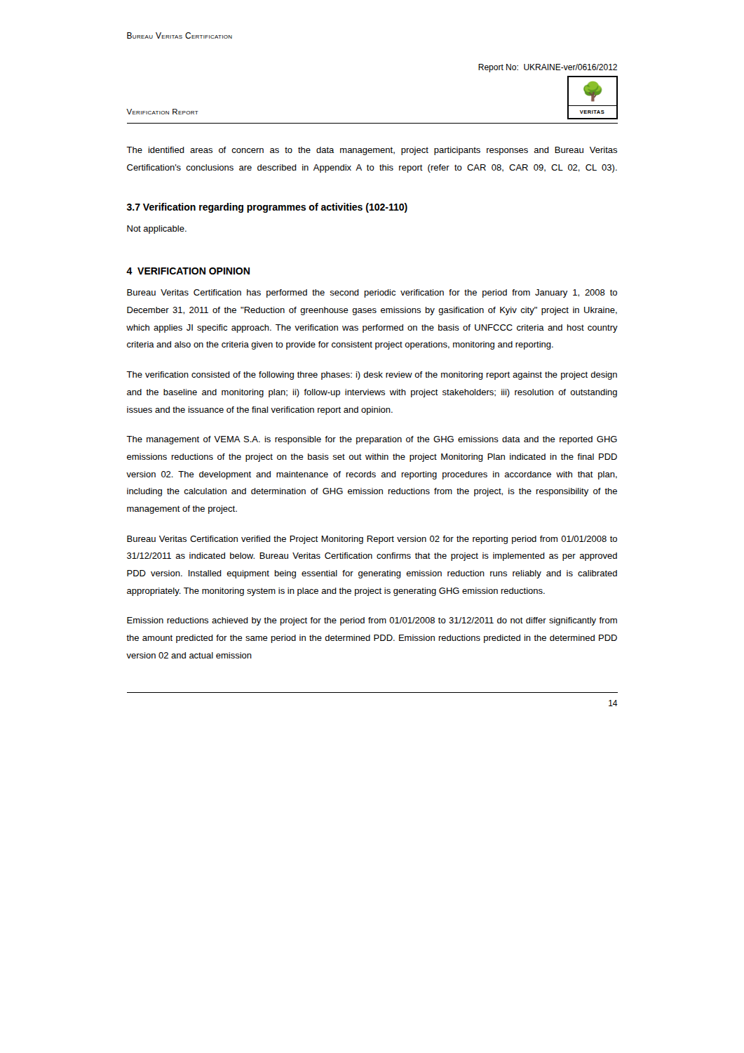Bureau Veritas Certification
Report No: UKRAINE-ver/0616/2012
Verification Report
🌳
VERITAS
The identified areas of concern as to the data management, project participants responses and Bureau Veritas Certification's conclusions are described in Appendix A to this report (refer to CAR 08, CAR 09, CL 02, CL 03).
3.7 Verification regarding programmes of activities (102-110)
Not applicable.
4 VERIFICATION OPINION
Bureau Veritas Certification has performed the second periodic verification for the period from January 1, 2008 to December 31, 2011 of the "Reduction of greenhouse gases emissions by gasification of Kyiv city" project in Ukraine, which applies JI specific approach. The verification was performed on the basis of UNFCCC criteria and host country criteria and also on the criteria given to provide for consistent project operations, monitoring and reporting.
The verification consisted of the following three phases: i) desk review of the monitoring report against the project design and the baseline and monitoring plan; ii) follow-up interviews with project stakeholders; iii) resolution of outstanding issues and the issuance of the final verification report and opinion.
The management of VEMA S.A. is responsible for the preparation of the GHG emissions data and the reported GHG emissions reductions of the project on the basis set out within the project Monitoring Plan indicated in the final PDD version 02. The development and maintenance of records and reporting procedures in accordance with that plan, including the calculation and determination of GHG emission reductions from the project, is the responsibility of the management of the project.
Bureau Veritas Certification verified the Project Monitoring Report version 02 for the reporting period from 01/01/2008 to 31/12/2011 as indicated below. Bureau Veritas Certification confirms that the project is implemented as per approved PDD version. Installed equipment being essential for generating emission reduction runs reliably and is calibrated appropriately. The monitoring system is in place and the project is generating GHG emission reductions.
Emission reductions achieved by the project for the period from 01/01/2008 to 31/12/2011 do not differ significantly from the amount predicted for the same period in the determined PDD. Emission reductions predicted in the determined PDD version 02 and actual emission
14